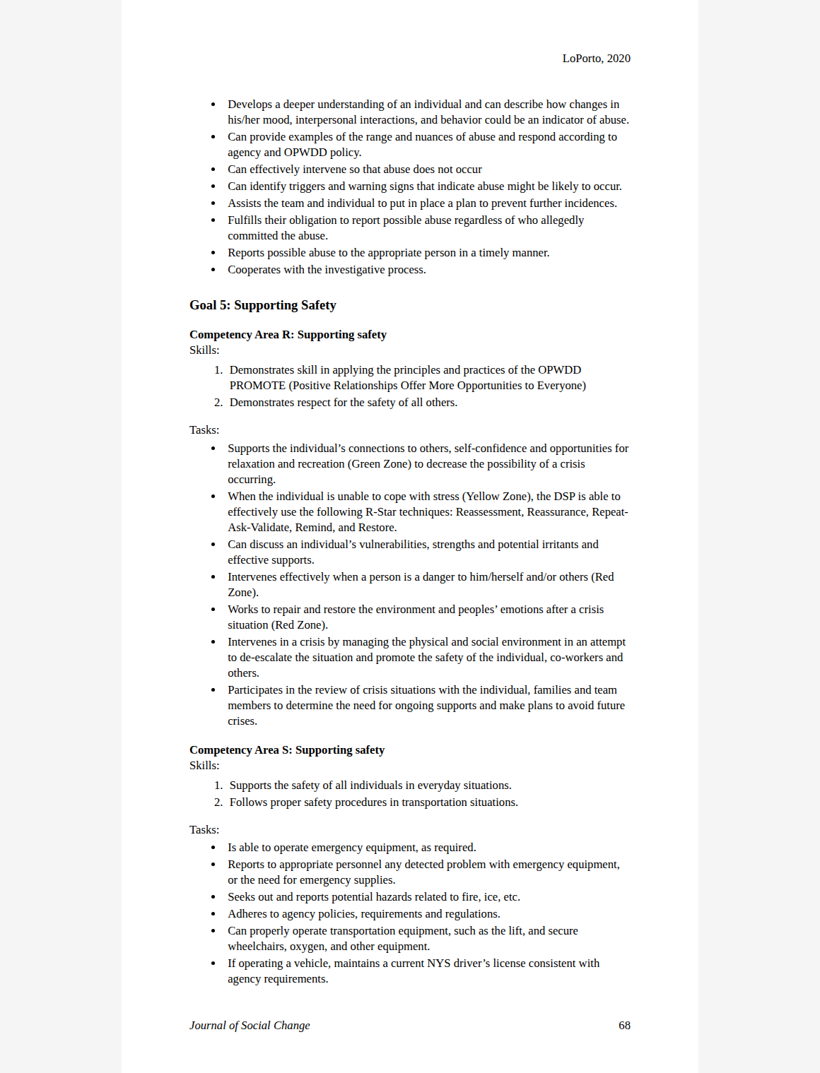LoPorto, 2020
Develops a deeper understanding of an individual and can describe how changes in his/her mood, interpersonal interactions, and behavior could be an indicator of abuse.
Can provide examples of the range and nuances of abuse and respond according to agency and OPWDD policy.
Can effectively intervene so that abuse does not occur
Can identify triggers and warning signs that indicate abuse might be likely to occur.
Assists the team and individual to put in place a plan to prevent further incidences.
Fulfills their obligation to report possible abuse regardless of who allegedly committed the abuse.
Reports possible abuse to the appropriate person in a timely manner.
Cooperates with the investigative process.
Goal 5: Supporting Safety
Competency Area R: Supporting safety
Skills:
Demonstrates skill in applying the principles and practices of the OPWDD PROMOTE (Positive Relationships Offer More Opportunities to Everyone)
Demonstrates respect for the safety of all others.
Tasks:
Supports the individual’s connections to others, self-confidence and opportunities for relaxation and recreation (Green Zone) to decrease the possibility of a crisis occurring.
When the individual is unable to cope with stress (Yellow Zone), the DSP is able to effectively use the following R-Star techniques: Reassessment, Reassurance, Repeat-Ask-Validate, Remind, and Restore.
Can discuss an individual’s vulnerabilities, strengths and potential irritants and effective supports.
Intervenes effectively when a person is a danger to him/herself and/or others (Red Zone).
Works to repair and restore the environment and peoples’ emotions after a crisis situation (Red Zone).
Intervenes in a crisis by managing the physical and social environment in an attempt to de-escalate the situation and promote the safety of the individual, co-workers and others.
Participates in the review of crisis situations with the individual, families and team members to determine the need for ongoing supports and make plans to avoid future crises.
Competency Area S: Supporting safety
Skills:
Supports the safety of all individuals in everyday situations.
Follows proper safety procedures in transportation situations.
Tasks:
Is able to operate emergency equipment, as required.
Reports to appropriate personnel any detected problem with emergency equipment, or the need for emergency supplies.
Seeks out and reports potential hazards related to fire, ice, etc.
Adheres to agency policies, requirements and regulations.
Can properly operate transportation equipment, such as the lift, and secure wheelchairs, oxygen, and other equipment.
If operating a vehicle, maintains a current NYS driver’s license consistent with agency requirements.
Journal of Social Change 68